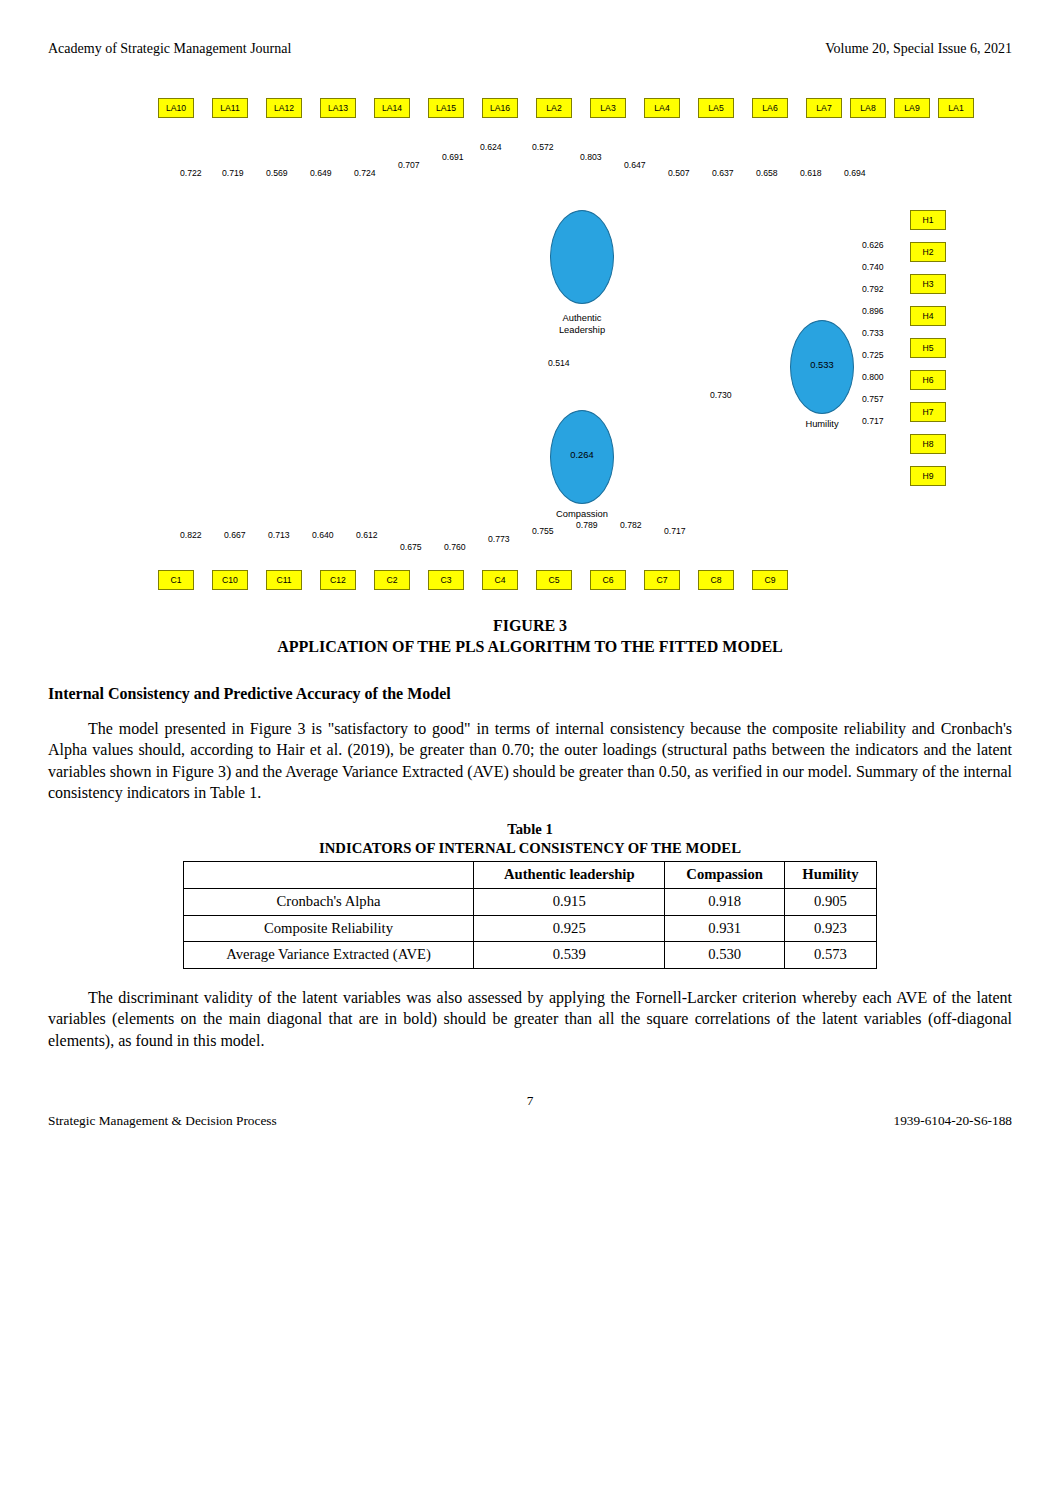Academy of Strategic Management Journal Volume 20, Special Issue 6, 2021
LA10
LA11
LA12
LA13
LA14
LA15
LA16
LA2
LA3
LA4
LA5
LA6
LA7
LA8
LA9
LA1
0.722
0.719
0.569
0.649
0.724
0.707
0.691
0.624
0.572
0.803
0.647
0.507
0.637
0.658
0.618
0.694
Authentic
Leadership
0.514
0.264
Compassion
0.533
Humility
0.730
H1
H2
H3
H4
H5
H6
H7
H8
H9
0.626
0.740
0.792
0.896
0.733
0.725
0.800
0.757
0.717
C1
C10
C11
C12
C2
C3
C4
C5
C6
C7
C8
C9
0.822
0.667
0.713
0.640
0.612
0.675
0.760
0.773
0.755
0.789
0.782
0.717
FIGURE 3
APPLICATION OF THE PLS ALGORITHM TO THE FITTED MODEL
Internal Consistency and Predictive Accuracy of the Model
The model presented in Figure 3 is "satisfactory to good" in terms of internal consistency because the composite reliability and Cronbach's Alpha values should, according to Hair et al. (2019), be greater than 0.70; the outer loadings (structural paths between the indicators and the latent variables shown in Figure 3) and the Average Variance Extracted (AVE) should be greater than 0.50, as verified in our model. Summary of the internal consistency indicators in Table 1.
Table 1 INDICATORS OF INTERNAL CONSISTENCY OF THE MODEL
| | Authentic leadership | Compassion | Humility |
| --- | --- | --- | --- |
| Cronbach's Alpha | 0.915 | 0.918 | 0.905 |
| Composite Reliability | 0.925 | 0.931 | 0.923 |
| Average Variance Extracted (AVE) | 0.539 | 0.530 | 0.573 |
The discriminant validity of the latent variables was also assessed by applying the Fornell-Larcker criterion whereby each AVE of the latent variables (elements on the main diagonal that are in bold) should be greater than all the square correlations of the latent variables (off-diagonal elements), as found in this model.
7
Strategic Management & Decision Process 1939-6104-20-S6-188